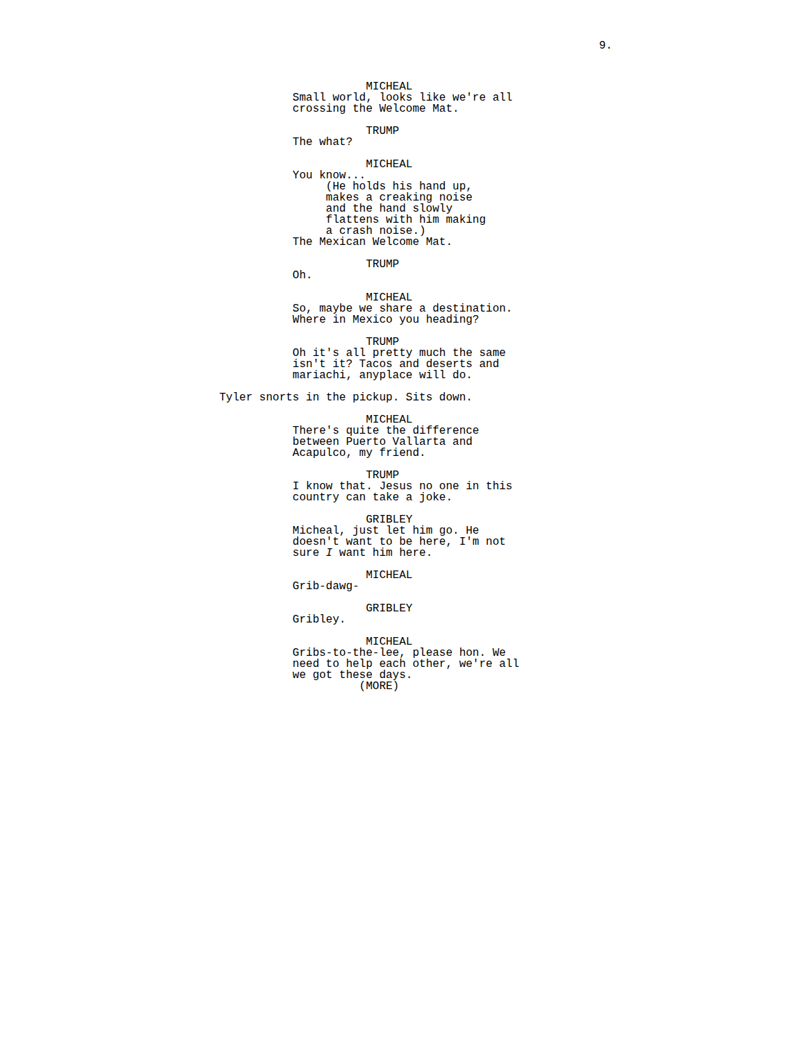9.
MICHEAL
Small world, looks like we're all crossing the Welcome Mat.
TRUMP
The what?
MICHEAL
You know...
(He holds his hand up, makes a creaking noise and the hand slowly flattens with him making a crash noise.)
The Mexican Welcome Mat.
TRUMP
Oh.
MICHEAL
So, maybe we share a destination. Where in Mexico you heading?
TRUMP
Oh it's all pretty much the same isn't it? Tacos and deserts and mariachi, anyplace will do.
Tyler snorts in the pickup. Sits down.
MICHEAL
There's quite the difference between Puerto Vallarta and Acapulco, my friend.
TRUMP
I know that. Jesus no one in this country can take a joke.
GRIBLEY
Micheal, just let him go. He doesn't want to be here, I'm not sure I want him here.
MICHEAL
Grib-dawg-
GRIBLEY
Gribley.
MICHEAL
Gribs-to-the-lee, please hon. We need to help each other, we're all we got these days.
(MORE)